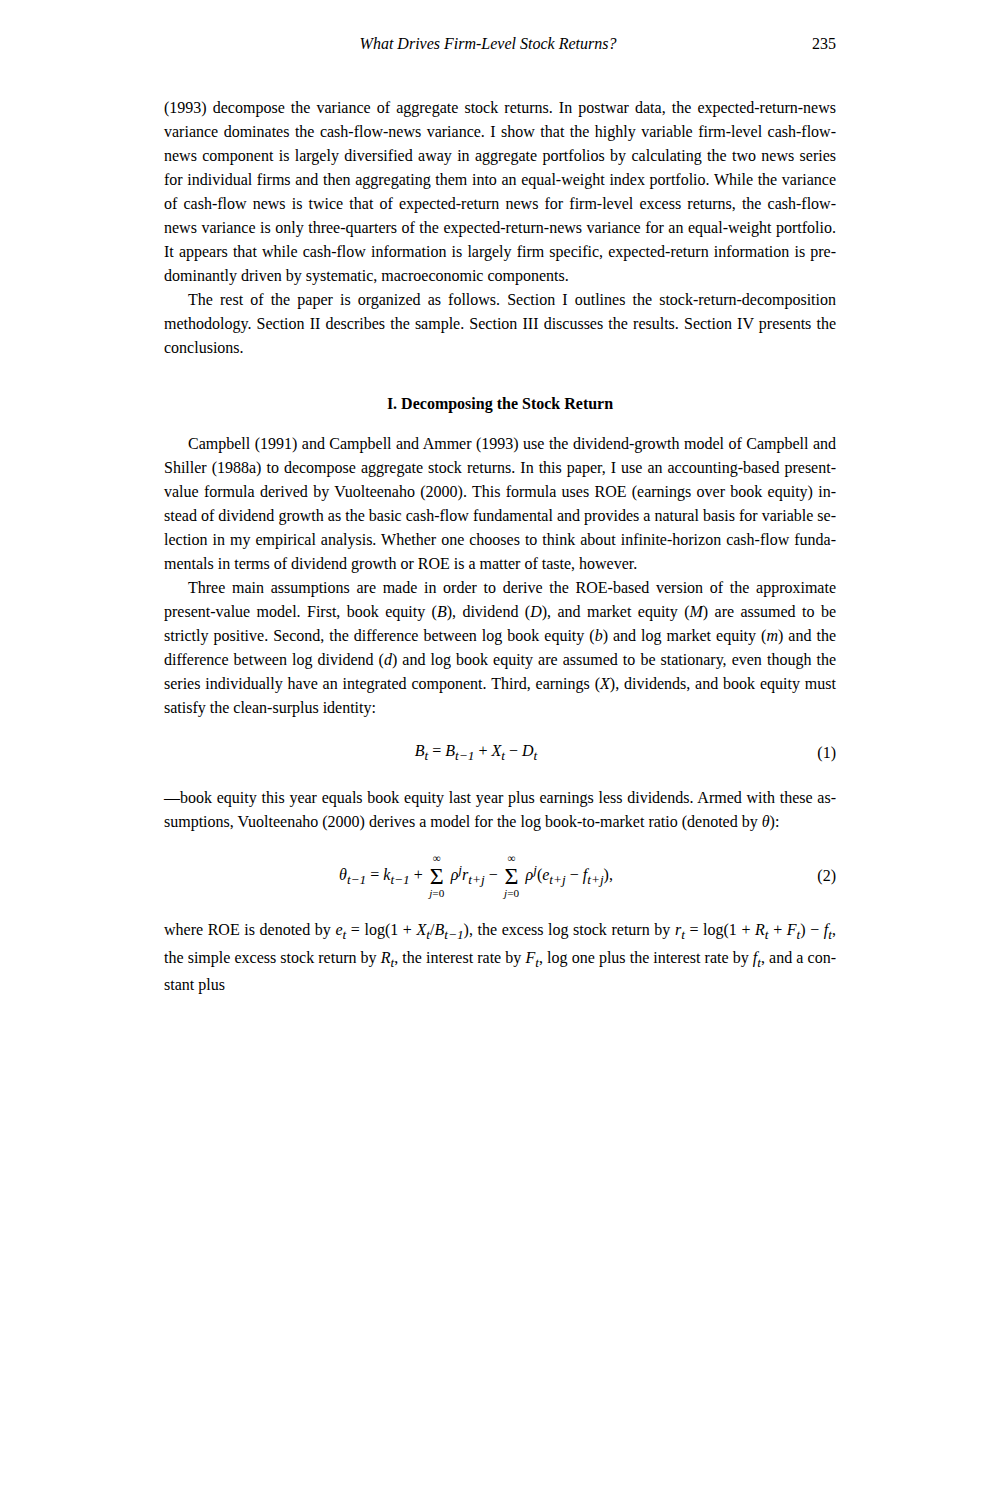What Drives Firm-Level Stock Returns? 235
(1993) decompose the variance of aggregate stock returns. In postwar data, the expected-return-news variance dominates the cash-flow-news variance. I show that the highly variable firm-level cash-flow-news component is largely diversified away in aggregate portfolios by calculating the two news series for individual firms and then aggregating them into an equal-weight index portfolio. While the variance of cash-flow news is twice that of expected-return news for firm-level excess returns, the cash-flow-news variance is only three-quarters of the expected-return-news variance for an equal-weight portfolio. It appears that while cash-flow information is largely firm specific, expected-return information is predominantly driven by systematic, macroeconomic components.
The rest of the paper is organized as follows. Section I outlines the stock-return-decomposition methodology. Section II describes the sample. Section III discusses the results. Section IV presents the conclusions.
I. Decomposing the Stock Return
Campbell (1991) and Campbell and Ammer (1993) use the dividend-growth model of Campbell and Shiller (1988a) to decompose aggregate stock returns. In this paper, I use an accounting-based present-value formula derived by Vuolteenaho (2000). This formula uses ROE (earnings over book equity) instead of dividend growth as the basic cash-flow fundamental and provides a natural basis for variable selection in my empirical analysis. Whether one chooses to think about infinite-horizon cash-flow fundamentals in terms of dividend growth or ROE is a matter of taste, however.
Three main assumptions are made in order to derive the ROE-based version of the approximate present-value model. First, book equity (B), dividend (D), and market equity (M) are assumed to be strictly positive. Second, the difference between log book equity (b) and log market equity (m) and the difference between log dividend (d) and log book equity are assumed to be stationary, even though the series individually have an integrated component. Third, earnings (X), dividends, and book equity must satisfy the clean-surplus identity:
Bt = Bt−1 + Xt − Dt (1)
—book equity this year equals book equity last year plus earnings less dividends. Armed with these assumptions, Vuolteenaho (2000) derives a model for the log book-to-market ratio (denoted by θ):
θt−1 = kt−1 + ∞Σj=0 ρjrt+j − ∞Σj=0 ρj(et+j − ft+j), (2)
where ROE is denoted by et = log(1 + Xt/Bt−1), the excess log stock return by rt = log(1 + Rt + Ft) − ft, the simple excess stock return by Rt, the interest rate by Ft, log one plus the interest rate by ft, and a constant plus